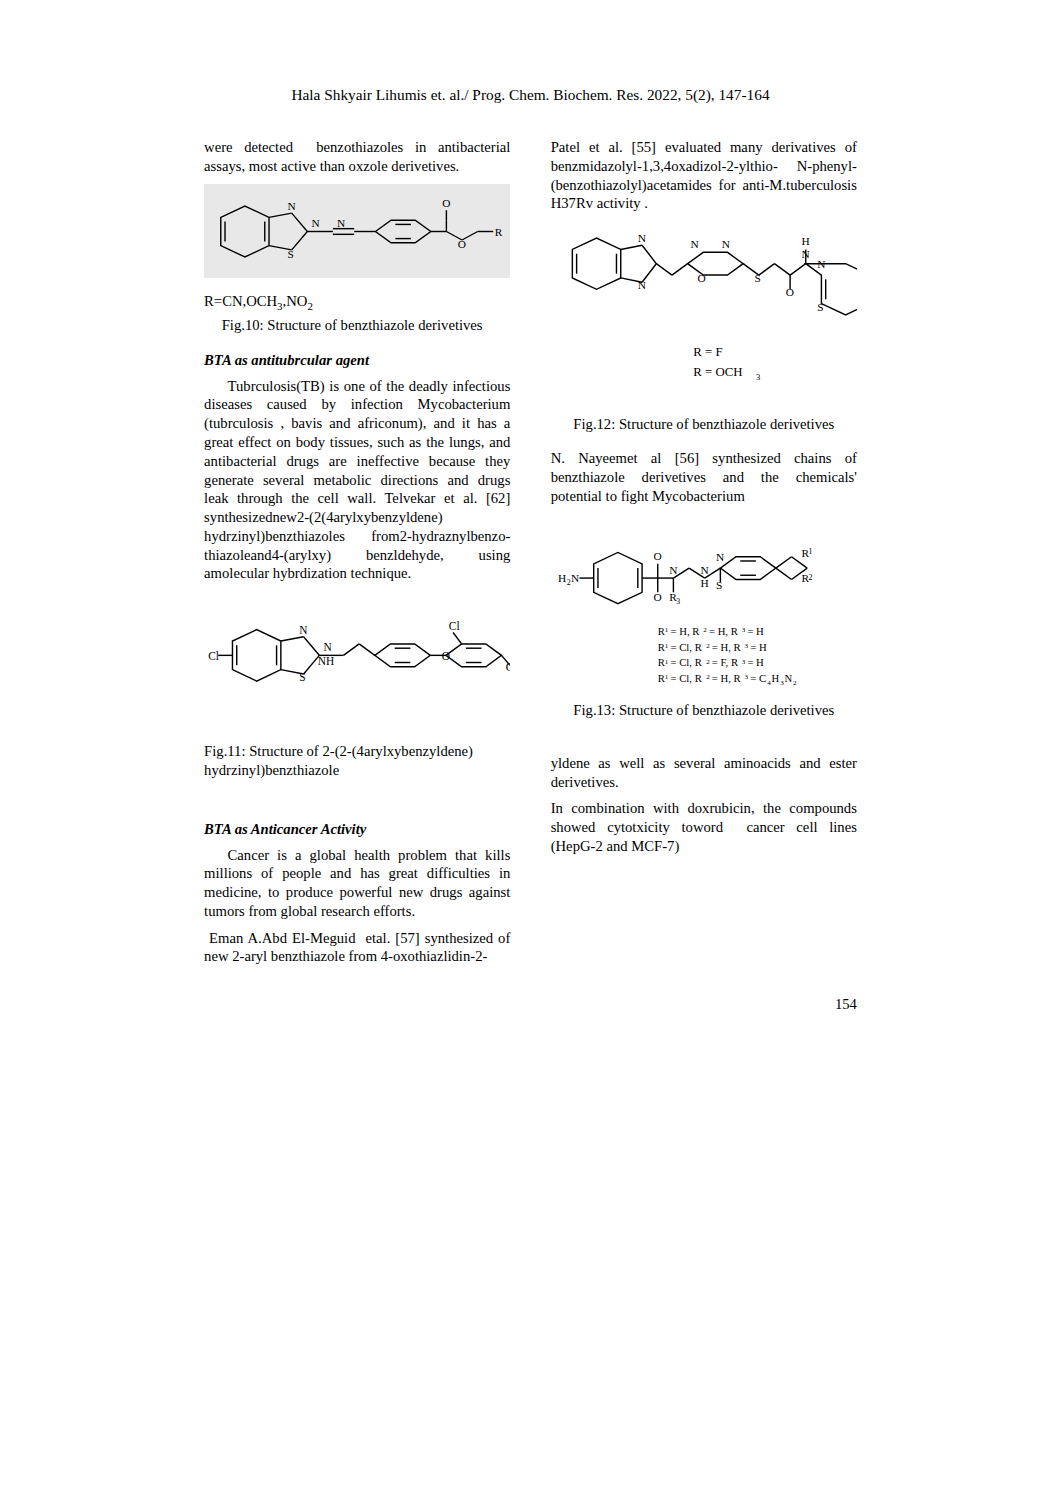Hala Shkyair Lihumis et. al./ Prog. Chem. Biochem. Res. 2022, 5(2), 147-164
were detected benzothiazoles in antibacterial assays, most active than oxzole derivetives.
R=CN,OCH3,NO2
Fig.10: Structure of benzthiazole derivetives
BTA as antitubrcular agent
Tubrculosis(TB) is one of the deadly infectious diseases caused by infection Mycobacterium (tubrculosis , bavis and africonum), and it has a great effect on body tissues, such as the lungs, and antibacterial drugs are ineffective because they generate several metabolic directions and drugs leak through the cell wall. Telvekar et al. [62] synthesizednew2-(2(4arylxybenzyldene) hydrzinyl)benzthiazoles from2-hydraznylbenzo-thiazoleand4-(arylxy) benzldehyde, using amolecular hybrdization technique.
Fig.11: Structure of 2-(2-(4arylxybenzyldene) hydrzinyl)benzthiazole
BTA as Anticancer Activity
Cancer is a global health problem that kills millions of people and has great difficulties in medicine, to produce powerful new drugs against tumors from global research efforts.
Eman A.Abd El-Meguid etal. [57] synthesized of new 2-aryl benzthiazole from 4-oxothiazlidin-2-
Patel et al. [55] evaluated many derivatives of benzmidazolyl-1,3,4oxadizol-2-ylthio- N-phenyl-(benzothiazolyl)acetamides for anti-M.tuberculosis H37Rv activity .
Fig.12: Structure of benzthiazole derivetives
N. Nayeemet al [56] synthesized chains of benzthiazole derivetives and the chemicals' potential to fight Mycobacterium
Fig.13: Structure of benzthiazole derivetives
yldene as well as several aminoacids and ester derivetives.
In combination with doxrubicin, the compounds showed cytotxicity toword cancer cell lines (HepG-2 and MCF-7)
154